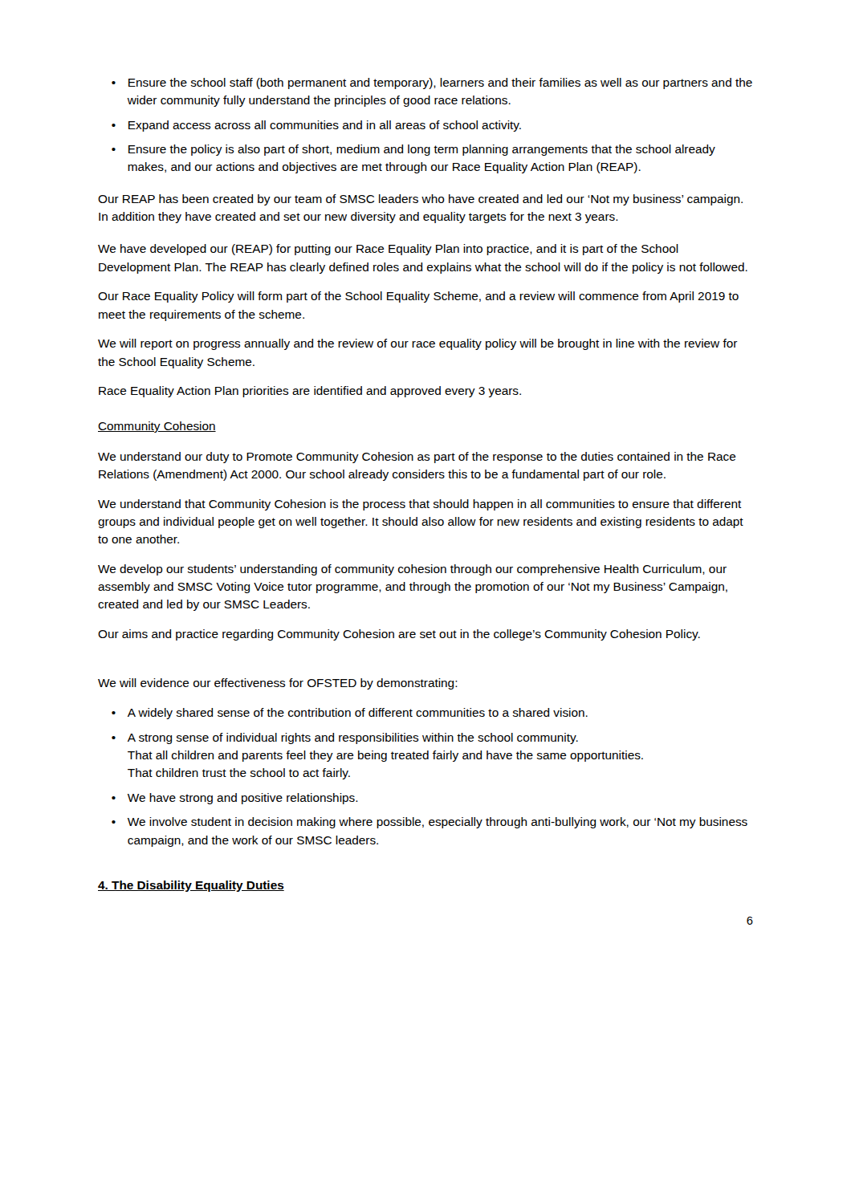Ensure the school staff (both permanent and temporary), learners and their families as well as our partners and the wider community fully understand the principles of good race relations.
Expand access across all communities and in all areas of school activity.
Ensure the policy is also part of short, medium and long term planning arrangements that the school already makes, and our actions and objectives are met through our Race Equality Action Plan (REAP).
Our REAP has been created by our team of SMSC leaders who have created and led our ‘Not my business’ campaign. In addition they have created and set our new diversity and equality targets for the next 3 years.
We have developed our (REAP) for putting our Race Equality Plan into practice, and it is part of the School Development Plan. The REAP has clearly defined roles and explains what the school will do if the policy is not followed.
Our Race Equality Policy will form part of the School Equality Scheme, and a review will commence from April 2019 to meet the requirements of the scheme.
We will report on progress annually and the review of our race equality policy will be brought in line with the review for the School Equality Scheme.
Race Equality Action Plan priorities are identified and approved every 3 years.
Community Cohesion
We understand our duty to Promote Community Cohesion as part of the response to the duties contained in the Race Relations (Amendment) Act 2000. Our school already considers this to be a fundamental part of our role.
We understand that Community Cohesion is the process that should happen in all communities to ensure that different groups and individual people get on well together. It should also allow for new residents and existing residents to adapt to one another.
We develop our students’ understanding of community cohesion through our comprehensive Health Curriculum, our assembly and SMSC Voting Voice tutor programme, and through the promotion of our ‘Not my Business’ Campaign, created and led by our SMSC Leaders.
Our aims and practice regarding Community Cohesion are set out in the college’s Community Cohesion Policy.
We will evidence our effectiveness for OFSTED by demonstrating:
A widely shared sense of the contribution of different communities to a shared vision.
A strong sense of individual rights and responsibilities within the school community. That all children and parents feel they are being treated fairly and have the same opportunities. That children trust the school to act fairly.
We have strong and positive relationships.
We involve student in decision making where possible, especially through anti-bullying work, our ‘Not my business campaign, and the work of our SMSC leaders.
4. The Disability Equality Duties
6